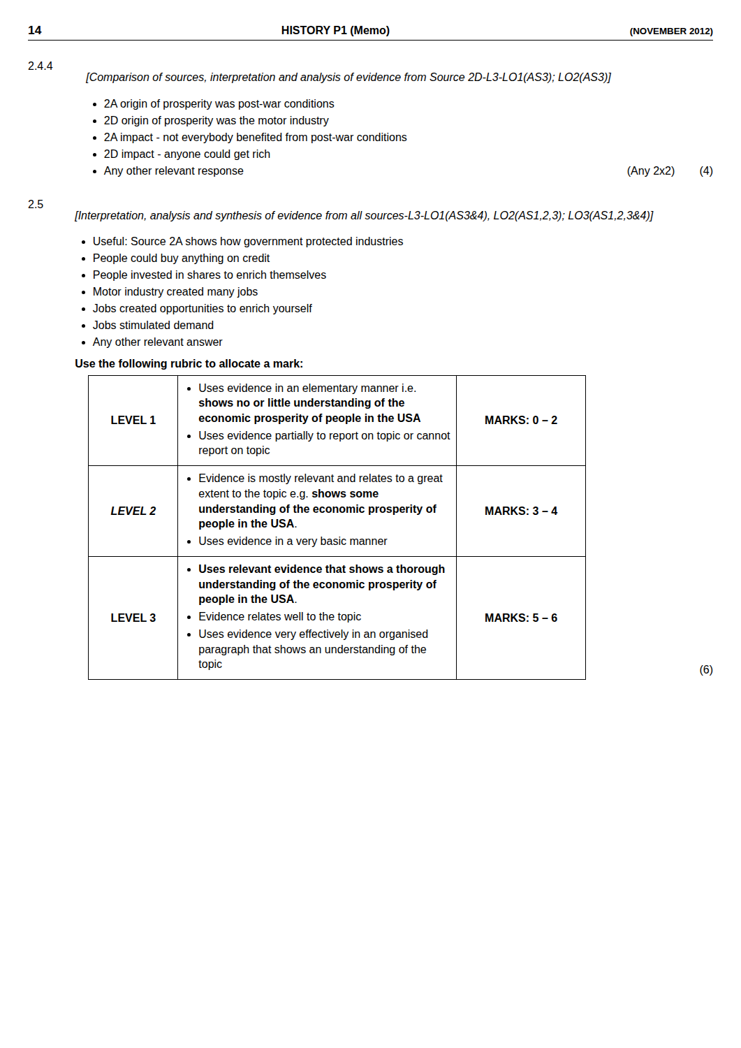14 HISTORY P1 (Memo) (NOVEMBER 2012)
2.4.4
[Comparison of sources, interpretation and analysis of evidence from Source 2D-L3-LO1(AS3); LO2(AS3)]
2A origin of prosperity was post-war conditions
2D origin of prosperity was the motor industry
2A impact - not everybody benefited from post-war conditions
2D impact - anyone could get rich
Any other relevant response (Any 2x2)(4)
2.5
[Interpretation, analysis and synthesis of evidence from all sources-L3-LO1(AS3&4), LO2(AS1,2,3); LO3(AS1,2,3&4)]
Useful: Source 2A shows how government protected industries
People could buy anything on credit
People invested in shares to enrich themselves
Motor industry created many jobs
Jobs created opportunities to enrich yourself
Jobs stimulated demand
Any other relevant answer
Use the following rubric to allocate a mark:
| LEVEL 1 | Uses evidence in an elementary manner i.e. shows no or little understanding of the economic prosperity of people in the USA Uses evidence partially to report on topic or cannot report on topic | MARKS: 0 – 2 |
| LEVEL 2 | Evidence is mostly relevant and relates to a great extent to the topic e.g. shows some understanding of the economic prosperity of people in the USA . Uses evidence in a very basic manner | MARKS: 3 – 4 |
| LEVEL 3 | Uses relevant evidence that shows a thorough understanding of the economic prosperity of people in the USA . Evidence relates well to the topic Uses evidence very effectively in an organised paragraph that shows an understanding of the topic | MARKS: 5 – 6 |
(6)